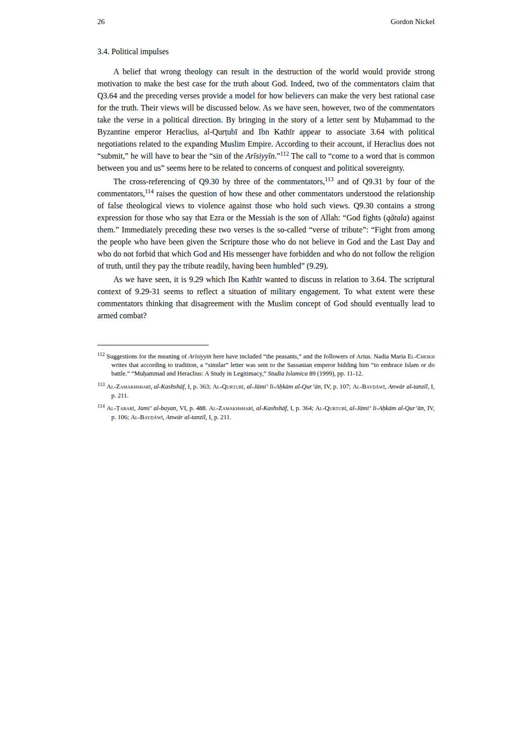26 Gordon Nickel
3.4. Political impulses
A belief that wrong theology can result in the destruction of the world would provide strong motivation to make the best case for the truth about God. Indeed, two of the commentators claim that Q3.64 and the preceding verses provide a model for how believers can make the very best rational case for the truth. Their views will be discussed below. As we have seen, however, two of the commentators take the verse in a political direction. By bringing in the story of a letter sent by Muḥammad to the Byzantine emperor Heraclius, al-Qurṭubī and Ibn Kathīr appear to associate 3.64 with political negotiations related to the expanding Muslim Empire. According to their account, if Heraclius does not “submit,” he will have to bear the “sin of the Arīsiyyīn.”112 The call to “come to a word that is common between you and us” seems here to be related to concerns of conquest and political sovereignty.
The cross-referencing of Q9.30 by three of the commentators,113 and of Q9.31 by four of the commentators,114 raises the question of how these and other commentators understood the relationship of false theological views to violence against those who hold such views. Q9.30 contains a strong expression for those who say that Ezra or the Messiah is the son of Allah: “God fights (qātala) against them.” Immediately preceding these two verses is the so-called “verse of tribute”: “Fight from among the people who have been given the Scripture those who do not believe in God and the Last Day and who do not forbid that which God and His messenger have forbidden and who do not follow the religion of truth, until they pay the tribute readily, having been humbled” (9.29).
As we have seen, it is 9.29 which Ibn Kathīr wanted to discuss in relation to 3.64. The scriptural context of 9.29-31 seems to reflect a situation of military engagement. To what extent were these commentators thinking that disagreement with the Muslim concept of God should eventually lead to armed combat?
112 Suggestions for the meaning of Arīsiyyīn here have included “the peasants,” and the followers of Arius. Nadia Maria El-Cheikh writes that according to tradition, a “similar” letter was sent to the Sassanian emperor bidding him “to embrace Islam or do battle.” “Muḥammad and Heraclius: A Study in Legitimacy,” Studia Islamica 89 (1999), pp. 11-12.
113 Al-Zamakhsharī, al-Kashshāf, I, p. 363; Al-Qurṭubī, al-Jāmi‘ li-Aḥkām al-Qur’ān, IV, p. 107; Al-Bayḍāwī, Anwār al-tanzīl, I, p. 211.
114 Al-Ṭabarī, Jami‘ al-bayan, VI, p. 488. Al-Zamakhsharī, al-Kashshāf, I, p. 364; Al-Qurṭubī, al-Jāmi‘ li-Aḥkām al-Qur’ān, IV, p. 106; Al-Bayḍāwī, Anwār al-tanzīl, I, p. 211.